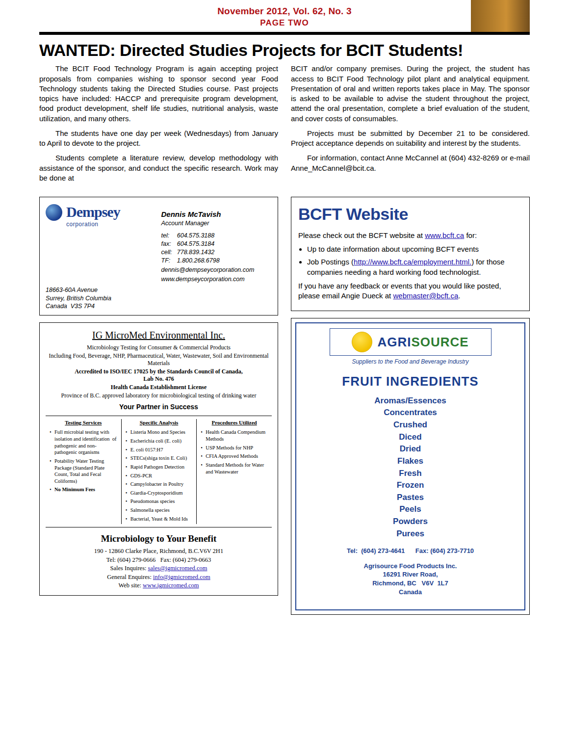November 2012, Vol. 62, No. 3
PAGE TWO
WANTED: Directed Studies Projects for BCIT Students!
The BCIT Food Technology Program is again accepting project proposals from companies wishing to sponsor second year Food Technology students taking the Directed Studies course. Past projects topics have included: HACCP and prerequisite program development, food product development, shelf life studies, nutritional analysis, waste utilization, and many others.
The students have one day per week (Wednesdays) from January to April to devote to the project.
Students complete a literature review, develop methodology with assistance of the sponsor, and conduct the specific research. Work may be done at
BCIT and/or company premises. During the project, the student has access to BCIT Food Technology pilot plant and analytical equipment. Presentation of oral and written reports takes place in May. The sponsor is asked to be available to advise the student throughout the project, attend the oral presentation, complete a brief evaluation of the student, and cover costs of consumables.
Projects must be submitted by December 21 to be considered. Project acceptance depends on suitability and interest by the students.
For information, contact Anne McCannel at (604) 432-8269 or e-mail Anne_McCannel@bcit.ca.
Dempseycorporation
Dennis McTavish
Account Manager
| tel: | 604.575.3188 |
| fax: | 604.575.3184 |
| cell: | 778.839.1432 |
| TF: | 1.800.268.6798 |
dennis@dempseycorporation.com
www.dempseycorporation.com
18663-60A Avenue
Surrey, British Columbia
Canada V3S 7P4
IG MicroMed Environmental Inc.
Microbiology Testing for Consumer & Commercial Products
Including Food, Beverage, NHP, Pharmaceutical, Water, Wastewater, Soil and Environmental Materials
Accredited to ISO/IEC 17025 by the Standards Council of Canada,
Lab No. 476
Health Canada Establishment License
Province of B.C. approved laboratory for microbiological testing of drinking water
Your Partner in Success
Testing Services
Full microbial testing with isolation and identification of pathogenic and non-pathogenic organisms
Potability Water Testing Package (Standard Plate Count, Total and Fecal Coliforms)
No Minimum Fees
Specific Analysis
Listeria Mono and Species
Escherichia coli (E. coli)
E. coli 0157:H7
STECs(shiga toxin E. Coli)
Rapid Pathogen Detection
GDS-PCR
Campylobacter in Poultry
Giardia-Cryptosporidium
Pseudomonas species
Salmonella species
Bacterial, Yeast & Mold Ids
Procedures Utilized
Health Canada Compendium Methods
USP Methods for NHP
CFIA Approved Methods
Standard Methods for Water and Wastewater
Microbiology to Your Benefit
190 - 12860 Clarke Place, Richmond, B.C.V6V 2H1
Tel: (604) 279-0666 Fax: (604) 279-0663
Sales Inquires: sales@igmicromed.com
General Enquires: info@igmicromed.com
Web site: www.igmicromed.com
BCFT Website
Please check out the BCFT website at www.bcft.ca for:
Up to date information about upcoming BCFT events
Job Postings (http://www.bcft.ca/employment.html.) for those companies needing a hard working food technologist.
If you have any feedback or events that you would like posted, please email Angie Dueck at webmaster@bcft.ca.
AGRISOURCE
Suppliers to the Food and Beverage Industry
FRUIT INGREDIENTS
Aromas/Essences
Concentrates
Crushed
Diced
Dried
Flakes
Fresh
Frozen
Pastes
Peels
Powders
Purees
Tel: (604) 273-4641 Fax: (604) 273-7710
Agrisource Food Products Inc.
16291 River Road,
Richmond, BC V6V 1L7
Canada